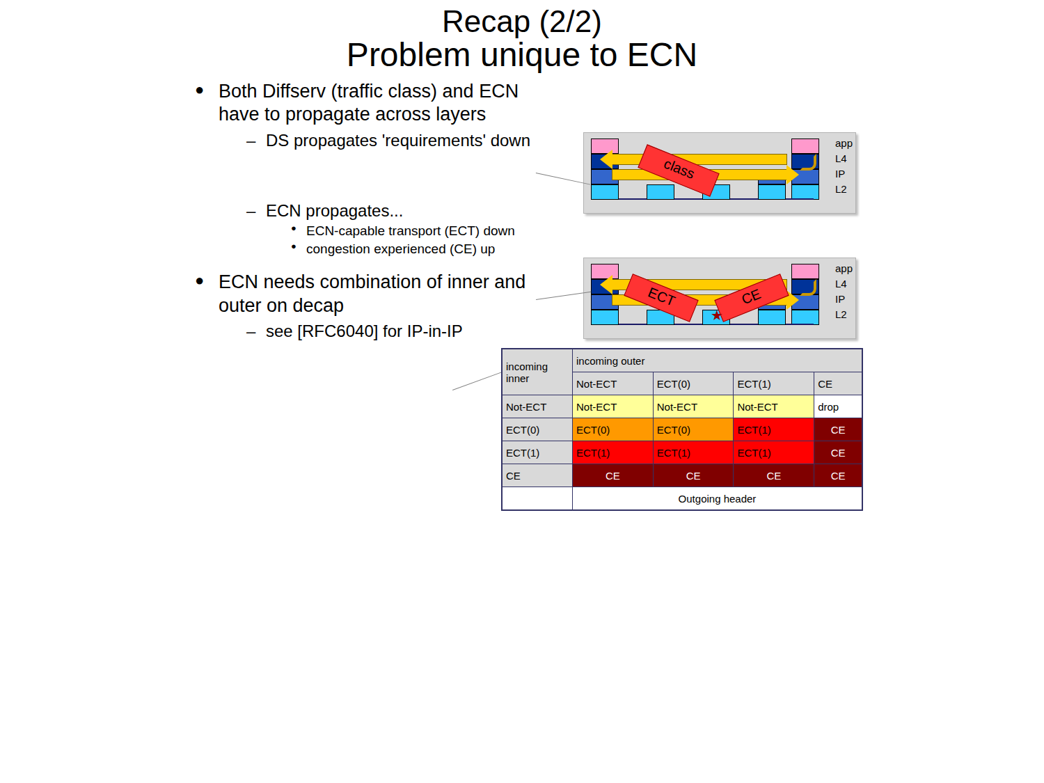Recap (2/2)Problem unique to ECN
Both Diffserv (traffic class) and ECN have to propagate across layers
DS propagates 'requirements' down
ECN propagates...
ECN-capable transport (ECT) down
congestion experienced (CE) up
ECN needs combination of inner and outer on decap
see [RFC6040] for IP-in-IP
app
L4
IP
L2
class
app
L4
IP
L2
ECT
CE
★
| incoming inner | incoming outer |
| --- | --- |
| Not-ECT | ECT(0) | ECT(1) | CE |
| Not-ECT | Not-ECT | Not-ECT | Not-ECT | drop |
| ECT(0) | ECT(0) | ECT(0) | ECT(1) | CE |
| ECT(1) | ECT(1) | ECT(1) | ECT(1) | CE |
| CE | CE | CE | CE | CE |
| | Outgoing header |